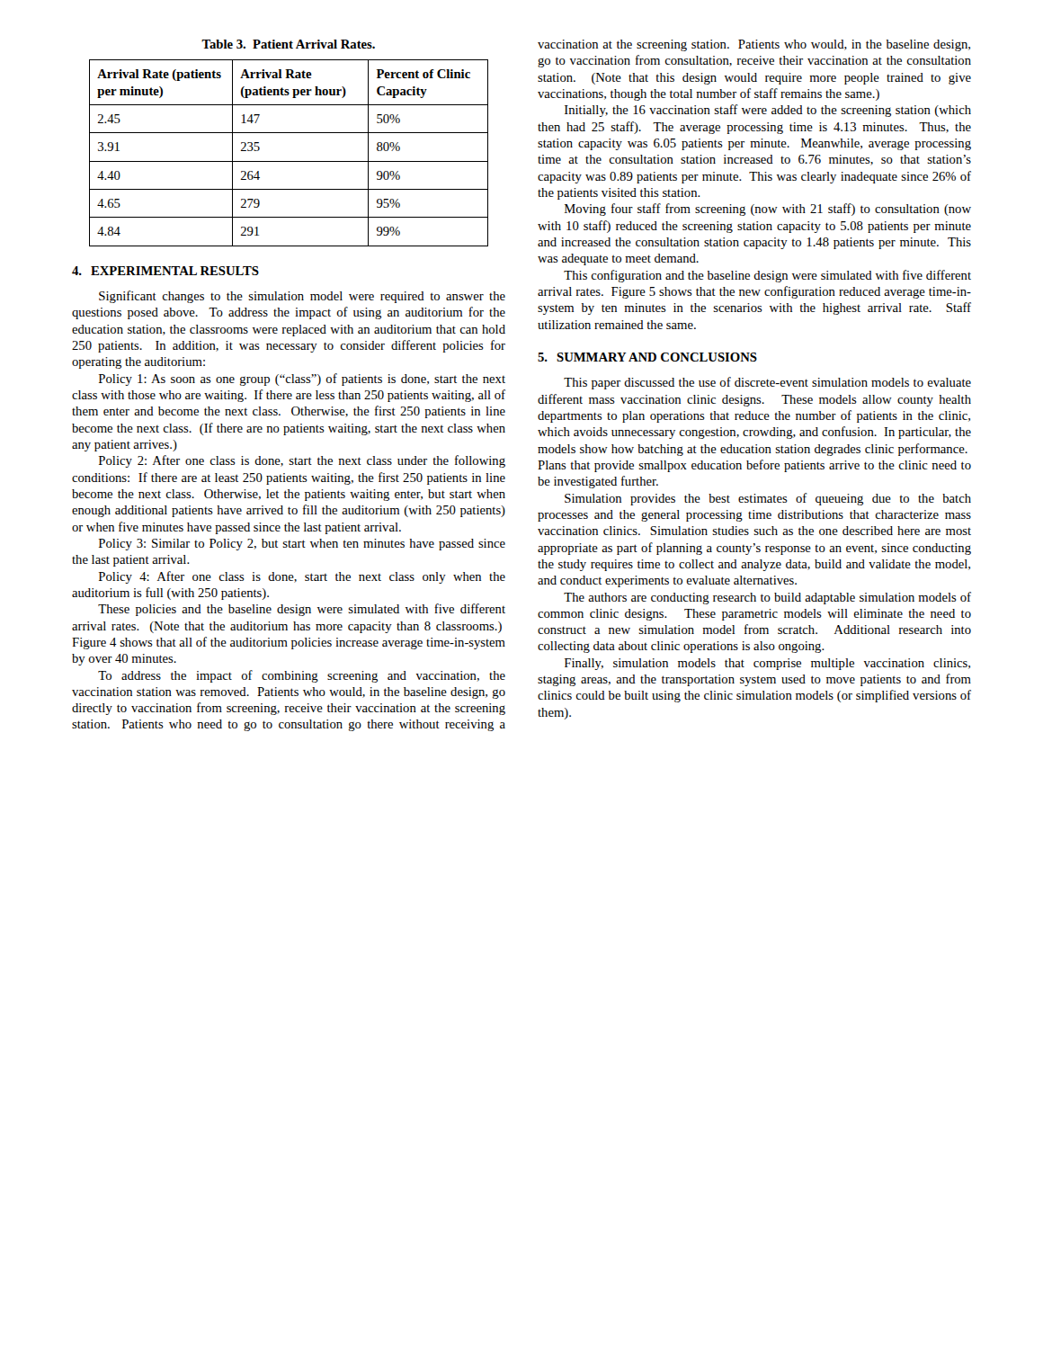Table 3. Patient Arrival Rates.
| Arrival Rate (patients per minute) | Arrival Rate (patients per hour) | Percent of Clinic Capacity |
| --- | --- | --- |
| 2.45 | 147 | 50% |
| 3.91 | 235 | 80% |
| 4.40 | 264 | 90% |
| 4.65 | 279 | 95% |
| 4.84 | 291 | 99% |
4. EXPERIMENTAL RESULTS
Significant changes to the simulation model were required to answer the questions posed above. To address the impact of using an auditorium for the education station, the classrooms were replaced with an auditorium that can hold 250 patients. In addition, it was necessary to consider different policies for operating the auditorium:
Policy 1: As soon as one group (“class”) of patients is done, start the next class with those who are waiting. If there are less than 250 patients waiting, all of them enter and become the next class. Otherwise, the first 250 patients in line become the next class. (If there are no patients waiting, start the next class when any patient arrives.)
Policy 2: After one class is done, start the next class under the following conditions: If there are at least 250 patients waiting, the first 250 patients in line become the next class. Otherwise, let the patients waiting enter, but start when enough additional patients have arrived to fill the auditorium (with 250 patients) or when five minutes have passed since the last patient arrival.
Policy 3: Similar to Policy 2, but start when ten minutes have passed since the last patient arrival.
Policy 4: After one class is done, start the next class only when the auditorium is full (with 250 patients).
These policies and the baseline design were simulated with five different arrival rates. (Note that the auditorium has more capacity than 8 classrooms.) Figure 4 shows that all of the auditorium policies increase average time-in-system by over 40 minutes.
To address the impact of combining screening and vaccination, the vaccination station was removed. Patients who would, in the baseline design, go directly to vaccination from screening, receive their vaccination at the screening station. Patients who need to go to consultation go there without receiving a vaccination at the screening station. Patients who would, in the baseline design, go to vaccination from consultation, receive their vaccination at the consultation station. (Note that this design would require more people trained to give vaccinations, though the total number of staff remains the same.)
Initially, the 16 vaccination staff were added to the screening station (which then had 25 staff). The average processing time is 4.13 minutes. Thus, the station capacity was 6.05 patients per minute. Meanwhile, average processing time at the consultation station increased to 6.76 minutes, so that station’s capacity was 0.89 patients per minute. This was clearly inadequate since 26% of the patients visited this station.
Moving four staff from screening (now with 21 staff) to consultation (now with 10 staff) reduced the screening station capacity to 5.08 patients per minute and increased the consultation station capacity to 1.48 patients per minute. This was adequate to meet demand.
This configuration and the baseline design were simulated with five different arrival rates. Figure 5 shows that the new configuration reduced average time-in-system by ten minutes in the scenarios with the highest arrival rate. Staff utilization remained the same.
5. SUMMARY AND CONCLUSIONS
This paper discussed the use of discrete-event simulation models to evaluate different mass vaccination clinic designs. These models allow county health departments to plan operations that reduce the number of patients in the clinic, which avoids unnecessary congestion, crowding, and confusion. In particular, the models show how batching at the education station degrades clinic performance. Plans that provide smallpox education before patients arrive to the clinic need to be investigated further.
Simulation provides the best estimates of queueing due to the batch processes and the general processing time distributions that characterize mass vaccination clinics. Simulation studies such as the one described here are most appropriate as part of planning a county’s response to an event, since conducting the study requires time to collect and analyze data, build and validate the model, and conduct experiments to evaluate alternatives.
The authors are conducting research to build adaptable simulation models of common clinic designs. These parametric models will eliminate the need to construct a new simulation model from scratch. Additional research into collecting data about clinic operations is also ongoing.
Finally, simulation models that comprise multiple vaccination clinics, staging areas, and the transportation system used to move patients to and from clinics could be built using the clinic simulation models (or simplified versions of them).